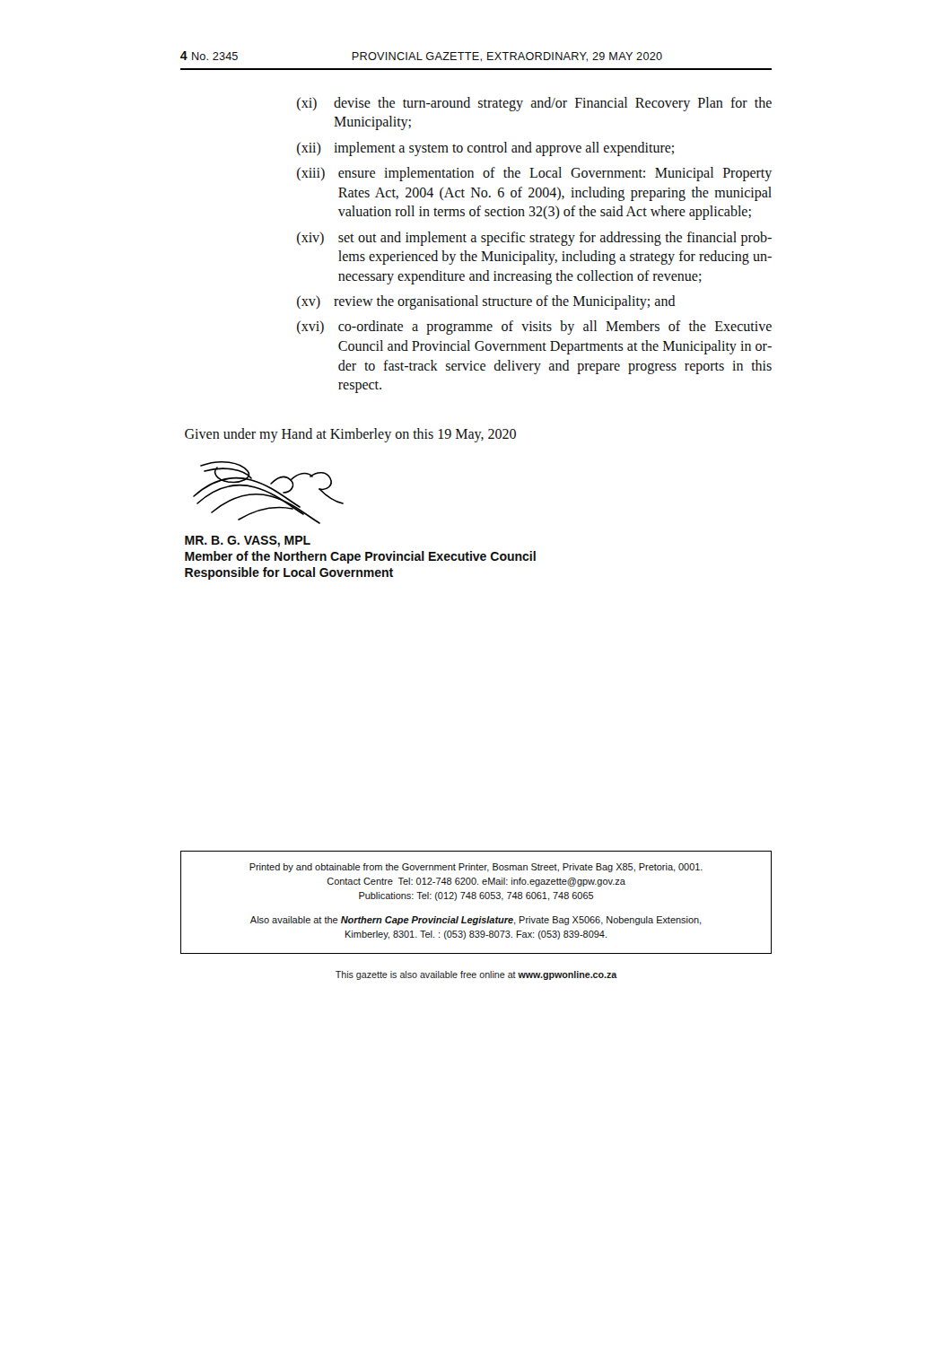4 No. 2345 PROVINCIAL GAZETTE, EXTRAORDINARY, 29 MAY 2020
(xi) devise the turn-around strategy and/or Financial Recovery Plan for the Municipality;
(xii) implement a system to control and approve all expenditure;
(xiii) ensure implementation of the Local Government: Municipal Property Rates Act, 2004 (Act No. 6 of 2004), including preparing the municipal valuation roll in terms of section 32(3) of the said Act where applicable;
(xiv) set out and implement a specific strategy for addressing the financial problems experienced by the Municipality, including a strategy for reducing unnecessary expenditure and increasing the collection of revenue;
(xv) review the organisational structure of the Municipality; and
(xvi) co-ordinate a programme of visits by all Members of the Executive Council and Provincial Government Departments at the Municipality in order to fast-track service delivery and prepare progress reports in this respect.
Given under my Hand at Kimberley on this 19 May, 2020
MR. B. G. VASS, MPL
Member of the Northern Cape Provincial Executive Council
Responsible for Local Government
Printed by and obtainable from the Government Printer, Bosman Street, Private Bag X85, Pretoria, 0001.
Contact Centre Tel: 012-748 6200. eMail: info.egazette@gpw.gov.za
Publications: Tel: (012) 748 6053, 748 6061, 748 6065
Also available at the Northern Cape Provincial Legislature, Private Bag X5066, Nobengula Extension,
Kimberley, 8301. Tel. : (053) 839-8073. Fax: (053) 839-8094.
This gazette is also available free online at www.gpwonline.co.za